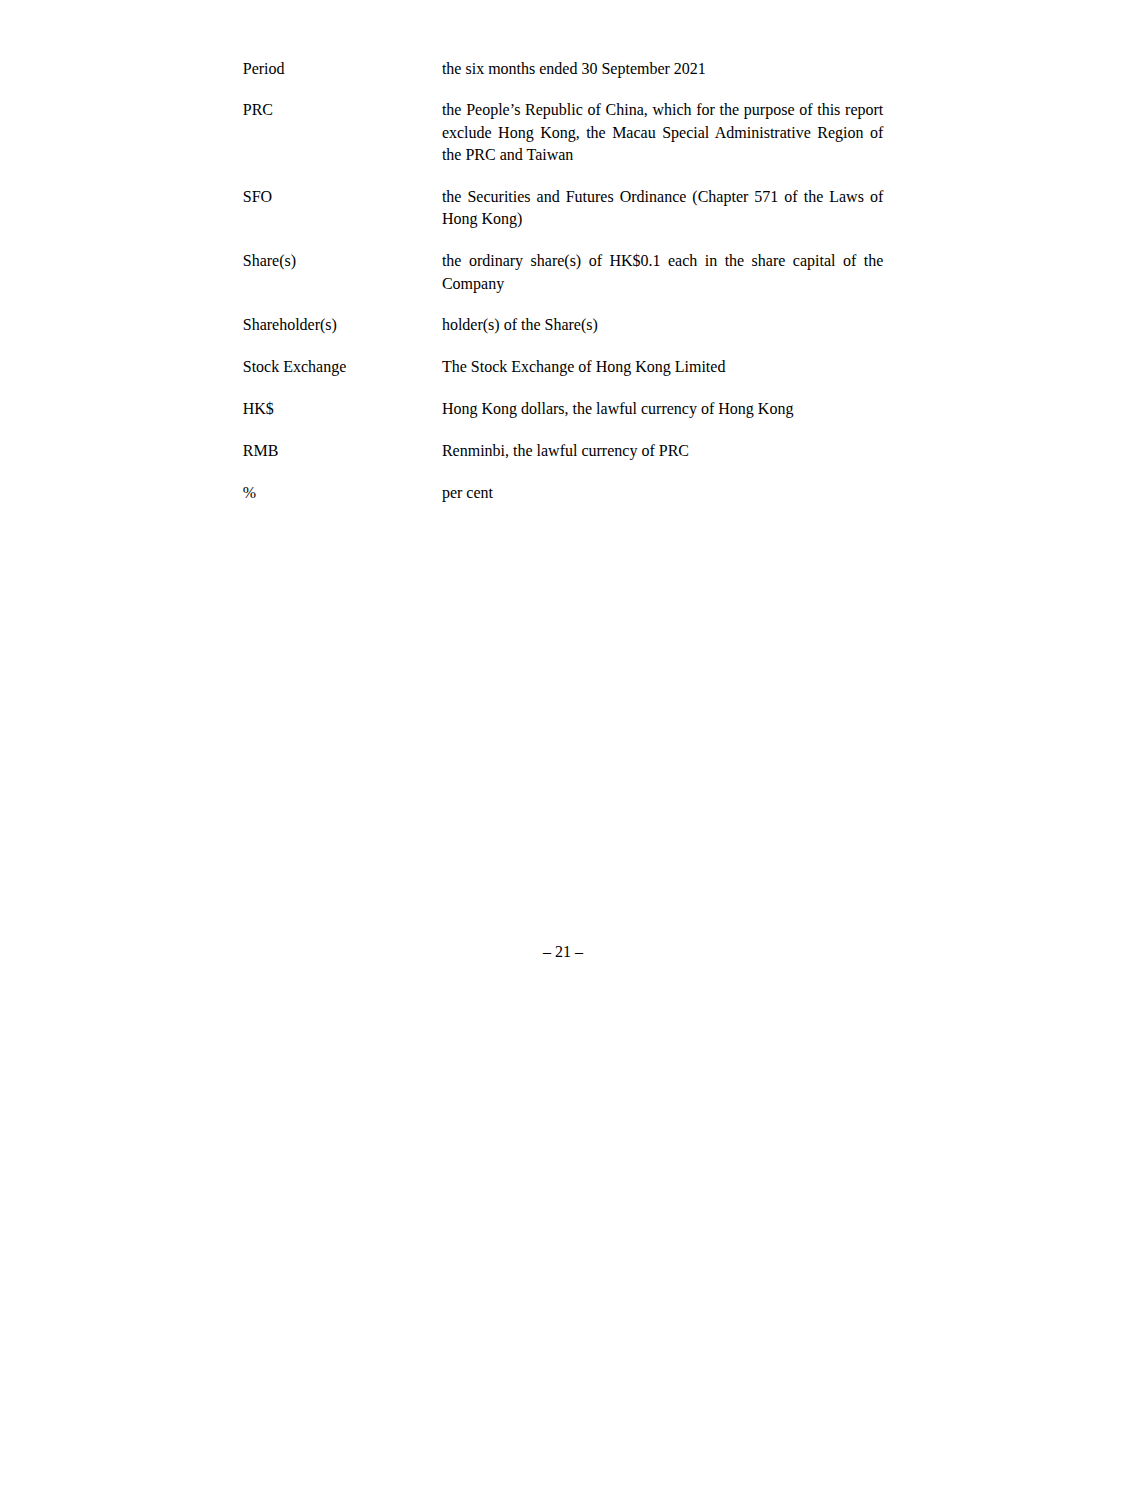| Period | the six months ended 30 September 2021 |
| PRC | the People’s Republic of China, which for the purpose of this report exclude Hong Kong, the Macau Special Administrative Region of the PRC and Taiwan |
| SFO | the Securities and Futures Ordinance (Chapter 571 of the Laws of Hong Kong) |
| Share(s) | the ordinary share(s) of HK$0.1 each in the share capital of the Company |
| Shareholder(s) | holder(s) of the Share(s) |
| Stock Exchange | The Stock Exchange of Hong Kong Limited |
| HK$ | Hong Kong dollars, the lawful currency of Hong Kong |
| RMB | Renminbi, the lawful currency of PRC |
| % | per cent |
– 21 –